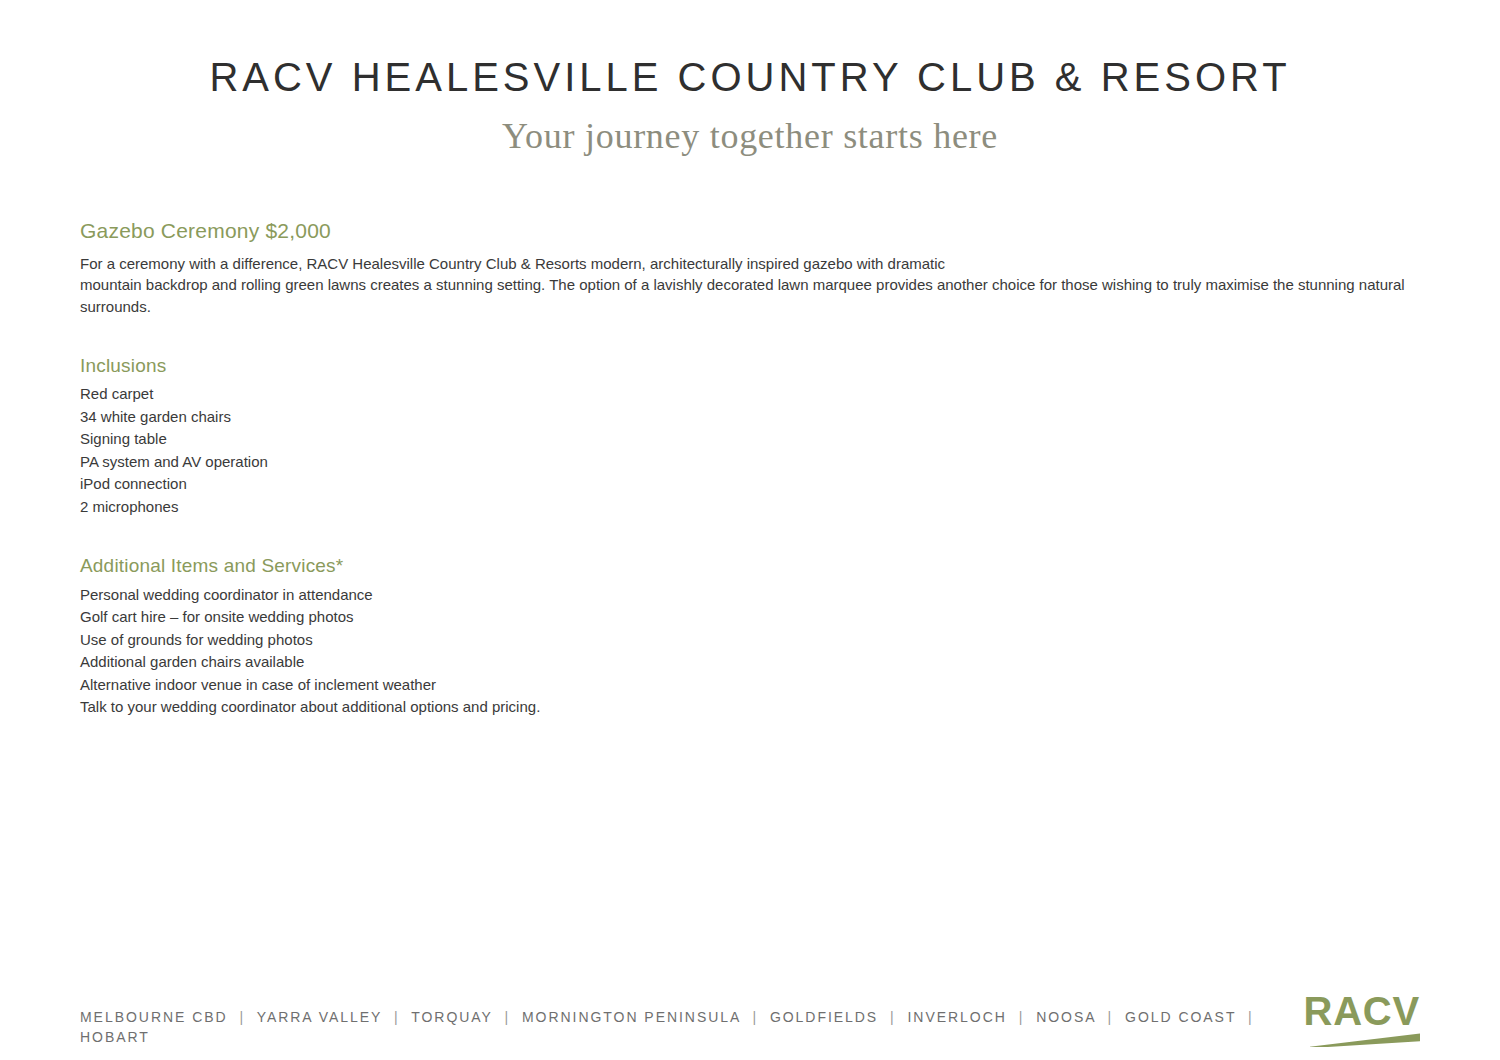RACV Healesville Country Club & Resort
Your journey together starts here
Gazebo Ceremony $2,000
For a ceremony with a difference, RACV Healesville Country Club & Resorts modern, architecturally inspired gazebo with dramatic
mountain backdrop and rolling green lawns creates a stunning setting. The option of a lavishly decorated lawn marquee provides another choice for those wishing to truly maximise the stunning natural surrounds.
Inclusions
Red carpet
34 white garden chairs
Signing table
PA system and AV operation
iPod connection
2 microphones
Additional Items and Services*
Personal wedding coordinator in attendance
Golf cart hire – for onsite wedding photos
Use of grounds for wedding photos
Additional garden chairs available
Alternative indoor venue in case of inclement weather
Talk to your wedding coordinator about additional options and pricing.
Melbourne CBD | Yarra Valley | Torquay | Mornington Peninsula | Goldfields | Inverloch | Noosa | Gold Coast | Hobart
RACV